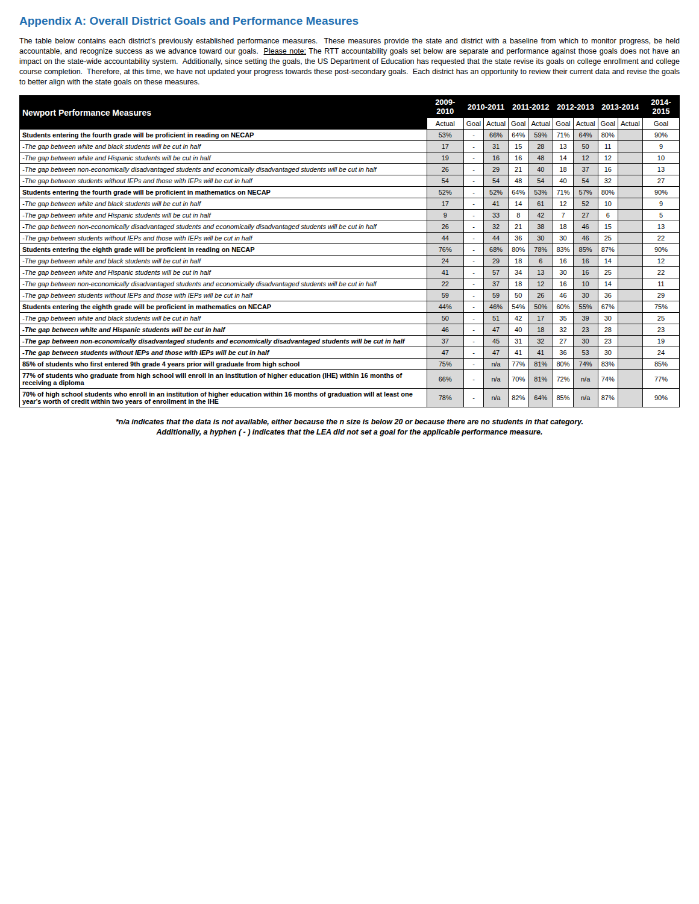Appendix A: Overall District Goals and Performance Measures
The table below contains each district’s previously established performance measures. These measures provide the state and district with a baseline from which to monitor progress, be held accountable, and recognize success as we advance toward our goals. Please note: The RTT accountability goals set below are separate and performance against those goals does not have an impact on the state-wide accountability system. Additionally, since setting the goals, the US Department of Education has requested that the state revise its goals on college enrollment and college course completion. Therefore, at this time, we have not updated your progress towards these post-secondary goals. Each district has an opportunity to review their current data and revise the goals to better align with the state goals on these measures.
| Newport Performance Measures | 2009-2010 | 2010-2011 | 2011-2012 | 2012-2013 | 2013-2014 | 2014-2015 |
| --- | --- | --- | --- | --- | --- | --- |
| Actual | Goal | Actual | Goal | Actual | Goal | Actual | Goal | Actual | Goal |
| Students entering the fourth grade will be proficient in reading on NECAP | 53% | - | 66% | 64% | 59% | 71% | 64% | 80% | | 90% |
| -The gap between white and black students will be cut in half | 17 | - | 31 | 15 | 28 | 13 | 50 | 11 | | 9 |
| -The gap between white and Hispanic students will be cut in half | 19 | - | 16 | 16 | 48 | 14 | 12 | 12 | | 10 |
| -The gap between non-economically disadvantaged students and economically disadvantaged students will be cut in half | 26 | - | 29 | 21 | 40 | 18 | 37 | 16 | | 13 |
| -The gap between students without IEPs and those with IEPs will be cut in half | 54 | - | 54 | 48 | 54 | 40 | 54 | 32 | | 27 |
| Students entering the fourth grade will be proficient in mathematics on NECAP | 52% | - | 52% | 64% | 53% | 71% | 57% | 80% | | 90% |
| -The gap between white and black students will be cut in half | 17 | - | 41 | 14 | 61 | 12 | 52 | 10 | | 9 |
| -The gap between white and Hispanic students will be cut in half | 9 | - | 33 | 8 | 42 | 7 | 27 | 6 | | 5 |
| -The gap between non-economically disadvantaged students and economically disadvantaged students will be cut in half | 26 | - | 32 | 21 | 38 | 18 | 46 | 15 | | 13 |
| -The gap between students without IEPs and those with IEPs will be cut in half | 44 | - | 44 | 36 | 30 | 30 | 46 | 25 | | 22 |
| Students entering the eighth grade will be proficient in reading on NECAP | 76% | - | 68% | 80% | 78% | 83% | 85% | 87% | | 90% |
| -The gap between white and black students will be cut in half | 24 | - | 29 | 18 | 6 | 16 | 16 | 14 | | 12 |
| -The gap between white and Hispanic students will be cut in half | 41 | - | 57 | 34 | 13 | 30 | 16 | 25 | | 22 |
| -The gap between non-economically disadvantaged students and economically disadvantaged students will be cut in half | 22 | - | 37 | 18 | 12 | 16 | 10 | 14 | | 11 |
| -The gap between students without IEPs and those with IEPs will be cut in half | 59 | - | 59 | 50 | 26 | 46 | 30 | 36 | | 29 |
| Students entering the eighth grade will be proficient in mathematics on NECAP | 44% | - | 46% | 54% | 50% | 60% | 55% | 67% | | 75% |
| -The gap between white and black students will be cut in half | 50 | - | 51 | 42 | 17 | 35 | 39 | 30 | | 25 |
| -The gap between white and Hispanic students will be cut in half | 46 | - | 47 | 40 | 18 | 32 | 23 | 28 | | 23 |
| -The gap between non-economically disadvantaged students and economically disadvantaged students will be cut in half | 37 | - | 45 | 31 | 32 | 27 | 30 | 23 | | 19 |
| -The gap between students without IEPs and those with IEPs will be cut in half | 47 | - | 47 | 41 | 41 | 36 | 53 | 30 | | 24 |
| 85% of students who first entered 9th grade 4 years prior will graduate from high school | 75% | - | n/a | 77% | 81% | 80% | 74% | 83% | | 85% |
| 77% of students who graduate from high school will enroll in an institution of higher education (IHE) within 16 months of receiving a diploma | 66% | - | n/a | 70% | 81% | 72% | n/a | 74% | | 77% |
| 70% of high school students who enroll in an institution of higher education within 16 months of graduation will at least one year's worth of credit within two years of enrollment in the IHE | 78% | - | n/a | 82% | 64% | 85% | n/a | 87% | | 90% |
*n/a indicates that the data is not available, either because the n size is below 20 or because there are no students in that category.
Additionally, a hyphen ( - ) indicates that the LEA did not set a goal for the applicable performance measure.